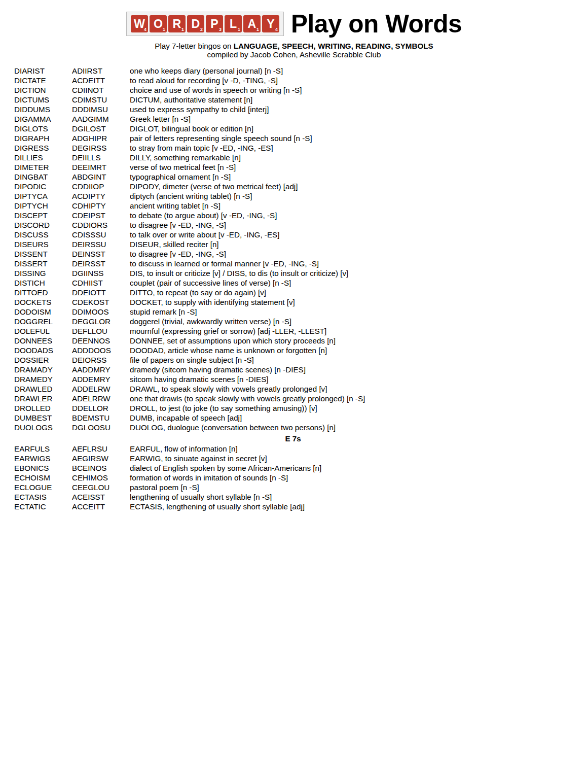W4 O1 R1 D2 P3 L1 A1 Y4
Play on Words
Play 7-letter bingos on LANGUAGE, SPEECH, WRITING, READING, SYMBOLS
compiled by Jacob Cohen, Asheville Scrabble Club
| DIARIST | ADIIRST | one who keeps diary (personal journal) [n -S] |
| DICTATE | ACDEITT | to read aloud for recording [v -D, -TING, -S] |
| DICTION | CDIINOT | choice and use of words in speech or writing [n -S] |
| DICTUMS | CDIMSTU | DICTUM, authoritative statement [n] |
| DIDDUMS | DDDIMSU | used to express sympathy to child [interj] |
| DIGAMMA | AADGIMM | Greek letter [n -S] |
| DIGLOTS | DGILOST | DIGLOT, bilingual book or edition [n] |
| DIGRAPH | ADGHIPR | pair of letters representing single speech sound [n -S] |
| DIGRESS | DEGIRSS | to stray from main topic [v -ED, -ING, -ES] |
| DILLIES | DEIILLS | DILLY, something remarkable [n] |
| DIMETER | DEEIMRT | verse of two metrical feet [n -S] |
| DINGBAT | ABDGINT | typographical ornament [n -S] |
| DIPODIC | CDDIIOP | DIPODY, dimeter (verse of two metrical feet) [adj] |
| DIPTYCA | ACDIPTY | diptych (ancient writing tablet) [n -S] |
| DIPTYCH | CDHIPTY | ancient writing tablet [n -S] |
| DISCEPT | CDEIPST | to debate (to argue about) [v -ED, -ING, -S] |
| DISCORD | CDDIORS | to disagree [v -ED, -ING, -S] |
| DISCUSS | CDISSSU | to talk over or write about [v -ED, -ING, -ES] |
| DISEURS | DEIRSSU | DISEUR, skilled reciter [n] |
| DISSENT | DEINSST | to disagree [v -ED, -ING, -S] |
| DISSERT | DEIRSST | to discuss in learned or formal manner [v -ED, -ING, -S] |
| DISSING | DGIINSS | DIS, to insult or criticize [v] / DISS, to dis (to insult or criticize) [v] |
| DISTICH | CDHIIST | couplet (pair of successive lines of verse) [n -S] |
| DITTOED | DDEIOTT | DITTO, to repeat (to say or do again) [v] |
| DOCKETS | CDEKOST | DOCKET, to supply with identifying statement [v] |
| DODOISM | DDIMOOS | stupid remark [n -S] |
| DOGGREL | DEGGLOR | doggerel (trivial, awkwardly written verse) [n -S] |
| DOLEFUL | DEFLLOU | mournful (expressing grief or sorrow) [adj -LLER, -LLEST] |
| DONNEES | DEENNOS | DONNEE, set of assumptions upon which story proceeds [n] |
| DOODADS | ADDDOOS | DOODAD, article whose name is unknown or forgotten [n] |
| DOSSIER | DEIORSS | file of papers on single subject [n -S] |
| DRAMADY | AADDMRY | dramedy (sitcom having dramatic scenes) [n -DIES] |
| DRAMEDY | ADDEMRY | sitcom having dramatic scenes [n -DIES] |
| DRAWLED | ADDELRW | DRAWL, to speak slowly with vowels greatly prolonged [v] |
| DRAWLER | ADELRRW | one that drawls (to speak slowly with vowels greatly prolonged) [n -S] |
| DROLLED | DDELLOR | DROLL, to jest (to joke (to say something amusing)) [v] |
| DUMBEST | BDEMSTU | DUMB, incapable of speech [adj] |
| DUOLOGS | DGLOOSU | DUOLOG, duologue (conversation between two persons) [n] |
| E 7s |
| EARFULS | AEFLRSU | EARFUL, flow of information [n] |
| EARWIGS | AEGIRSW | EARWIG, to sinuate against in secret [v] |
| EBONICS | BCEINOS | dialect of English spoken by some African-Americans [n] |
| ECHOISM | CEHIMOS | formation of words in imitation of sounds [n -S] |
| ECLOGUE | CEEGLOU | pastoral poem [n -S] |
| ECTASIS | ACEISST | lengthening of usually short syllable [n -S] |
| ECTATIC | ACCEITT | ECTASIS, lengthening of usually short syllable [adj] |